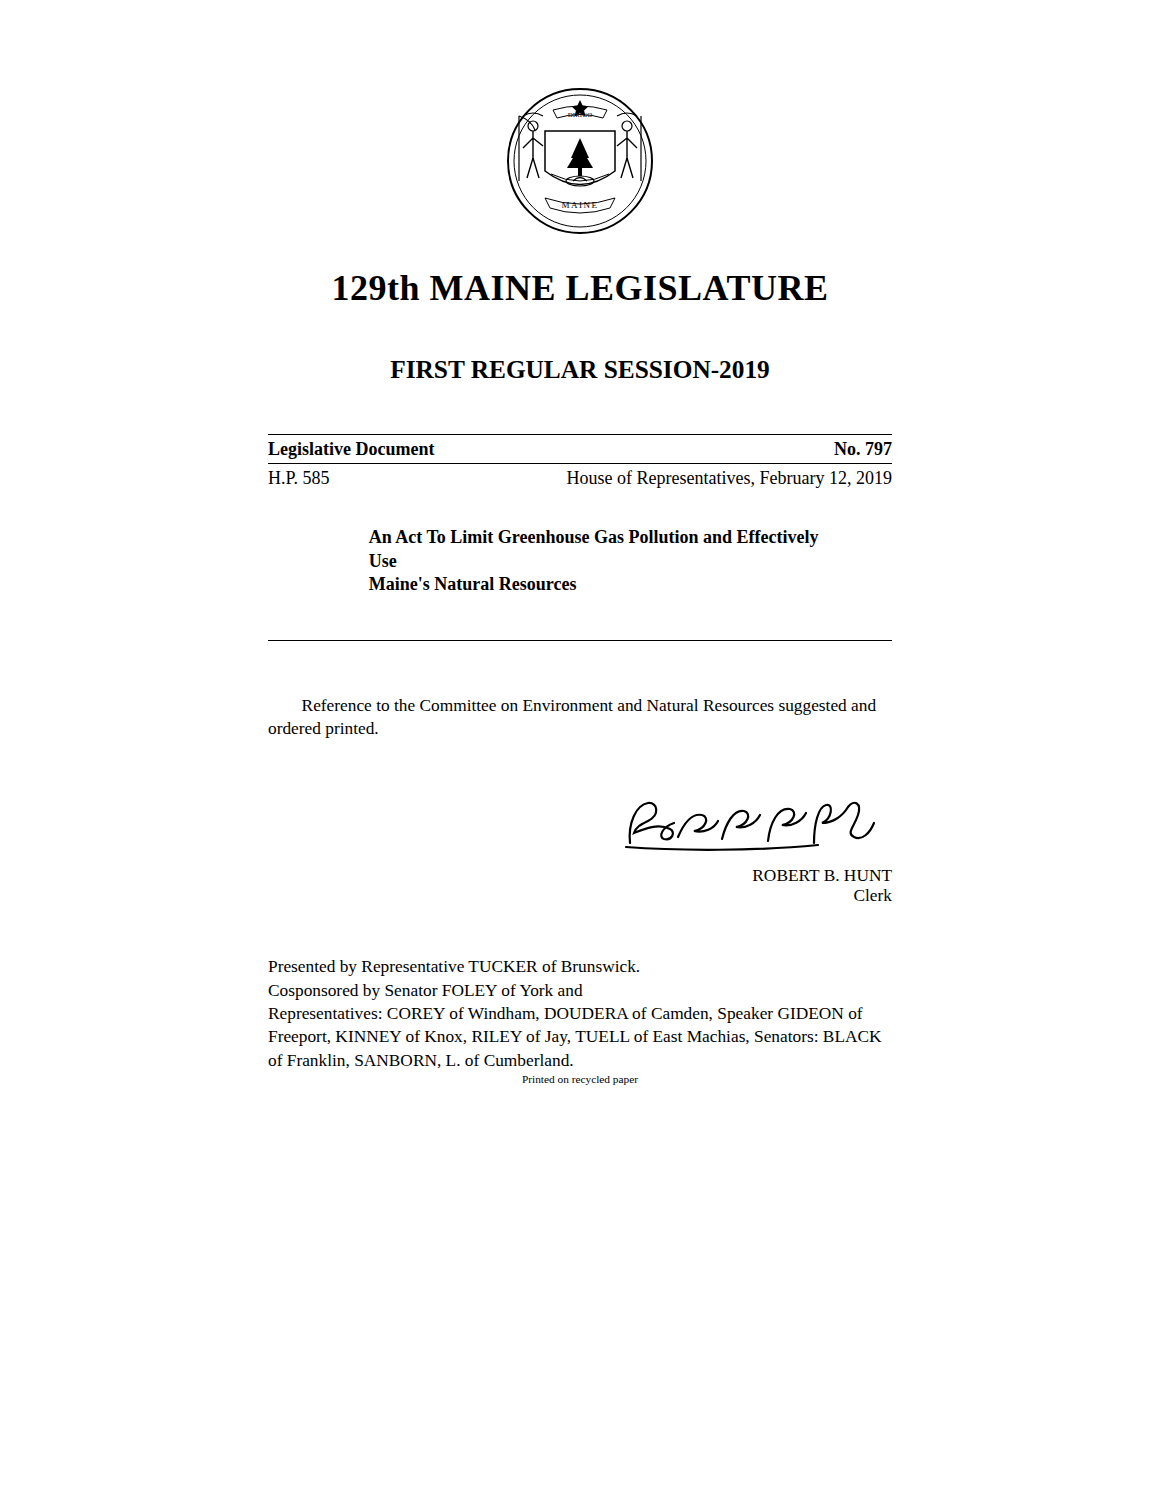DIRIGO MAINE
129th MAINE LEGISLATURE
FIRST REGULAR SESSION-2019
| Legislative Document | No. 797 |
| H.P. 585 | House of Representatives, February 12, 2019 |
An Act To Limit Greenhouse Gas Pollution and Effectively Use
Maine's Natural Resources
Reference to the Committee on Environment and Natural Resources suggested and ordered printed.
ROBERT B. HUNT
Clerk
Presented by Representative TUCKER of Brunswick.
Cosponsored by Senator FOLEY of York and
Representatives: COREY of Windham, DOUDERA of Camden, Speaker GIDEON of Freeport, KINNEY of Knox, RILEY of Jay, TUELL of East Machias, Senators: BLACK of Franklin, SANBORN, L. of Cumberland.
Printed on recycled paper